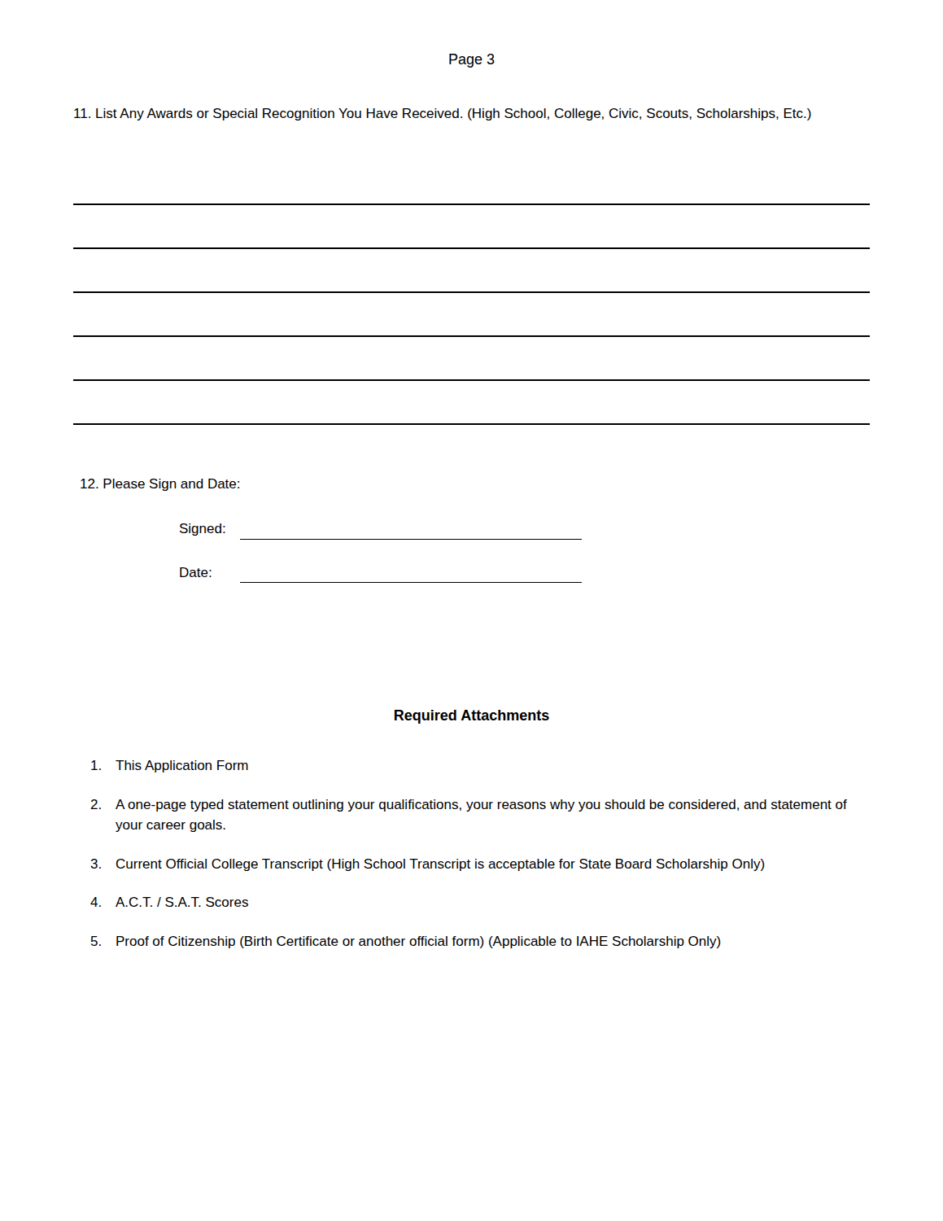Page 3
11. List Any Awards or Special Recognition You Have Received. (High School, College, Civic, Scouts, Scholarships, Etc.)
12. Please Sign and Date:
Signed:
Date:
Required Attachments
This Application Form
A one-page typed statement outlining your qualifications, your reasons why you should be considered, and statement of your career goals.
Current Official College Transcript (High School Transcript is acceptable for State Board Scholarship Only)
A.C.T. / S.A.T. Scores
Proof of Citizenship (Birth Certificate or another official form) (Applicable to IAHE Scholarship Only)